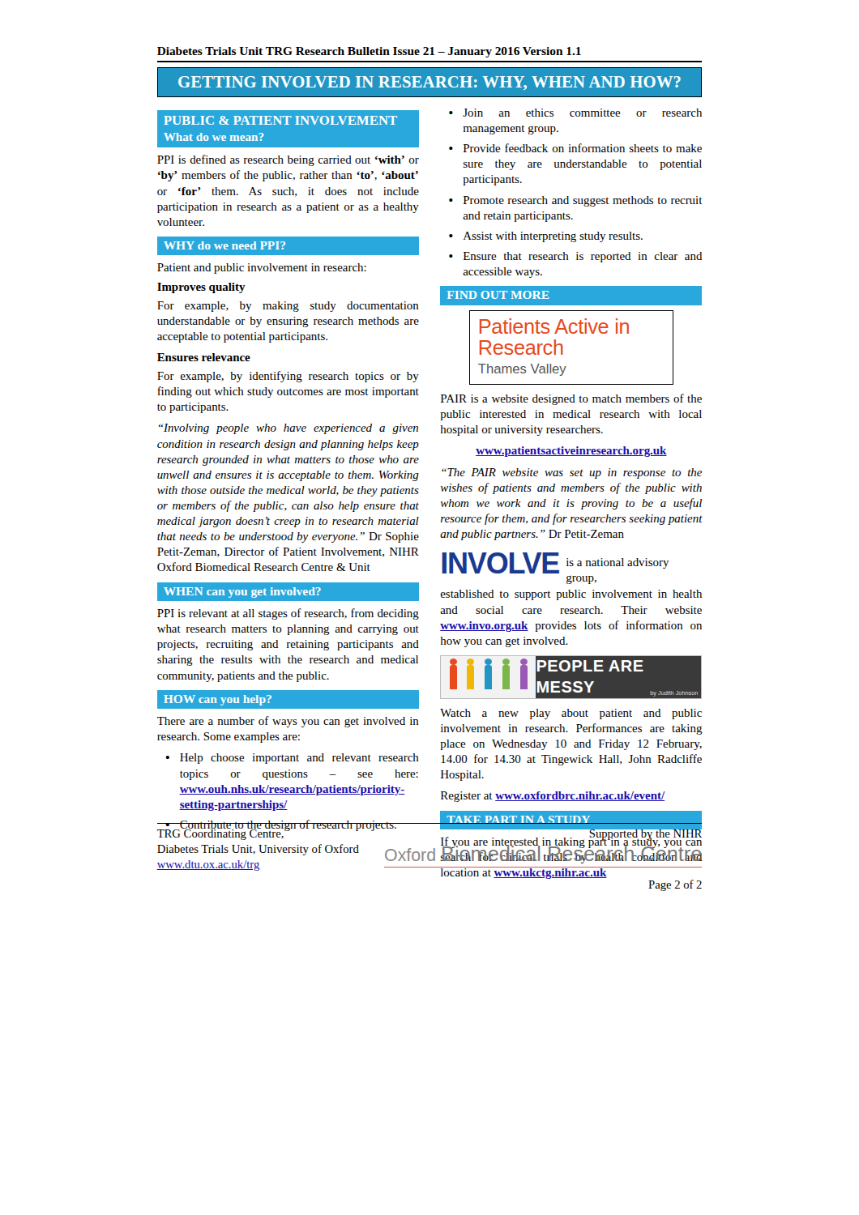Diabetes Trials Unit TRG Research Bulletin Issue 21 – January 2016 Version 1.1
GETTING INVOLVED IN RESEARCH: WHY, WHEN AND HOW?
PUBLIC & PATIENT INVOLVEMENT What do we mean?
PPI is defined as research being carried out ‘with’ or ‘by’ members of the public, rather than ‘to’, ‘about’ or ‘for’ them. As such, it does not include participation in research as a patient or as a healthy volunteer.
WHY do we need PPI?
Patient and public involvement in research:
Improves quality
For example, by making study documentation understandable or by ensuring research methods are acceptable to potential participants.
Ensures relevance
For example, by identifying research topics or by finding out which study outcomes are most important to participants.
“Involving people who have experienced a given condition in research design and planning helps keep research grounded in what matters to those who are unwell and ensures it is acceptable to them. Working with those outside the medical world, be they patients or members of the public, can also help ensure that medical jargon doesn’t creep in to research material that needs to be understood by everyone.” Dr Sophie Petit-Zeman, Director of Patient Involvement, NIHR Oxford Biomedical Research Centre & Unit
WHEN can you get involved?
PPI is relevant at all stages of research, from deciding what research matters to planning and carrying out projects, recruiting and retaining participants and sharing the results with the research and medical community, patients and the public.
HOW can you help?
There are a number of ways you can get involved in research. Some examples are:
Help choose important and relevant research topics or questions – see here: www.ouh.nhs.uk/research/patients/priority-setting-partnerships/
Contribute to the design of research projects.
Join an ethics committee or research management group.
Provide feedback on information sheets to make sure they are understandable to potential participants.
Promote research and suggest methods to recruit and retain participants.
Assist with interpreting study results.
Ensure that research is reported in clear and accessible ways.
FIND OUT MORE
Patients Active in Research
Thames Valley
PAIR is a website designed to match members of the public interested in medical research with local hospital or university researchers.
www.patientsactiveinresearch.org.uk
“The PAIR website was set up in response to the wishes of patients and members of the public with whom we work and it is proving to be a useful resource for them, and for researchers seeking patient and public partners.” Dr Petit-Zeman
INVOLVE
is a national advisory group,
established to support public involvement in health and social care research. Their website www.invo.org.uk provides lots of information on how you can get involved.
PEOPLE ARE MESSY by Judith Johnson
Watch a new play about patient and public involvement in research. Performances are taking place on Wednesday 10 and Friday 12 February, 14.00 for 14.30 at Tingewick Hall, John Radcliffe Hospital.
Register at www.oxfordbrc.nihr.ac.uk/event/
TAKE PART IN A STUDY
If you are interested in taking part in a study, you can search for clinical trials by health condition and location at www.ukctg.nihr.ac.uk
TRG Coordinating Centre,
Diabetes Trials Unit, University of Oxford
www.dtu.ox.ac.uk/trg
Supported by the NIHR
Oxford Biomedical Research Centre
Page 2 of 2